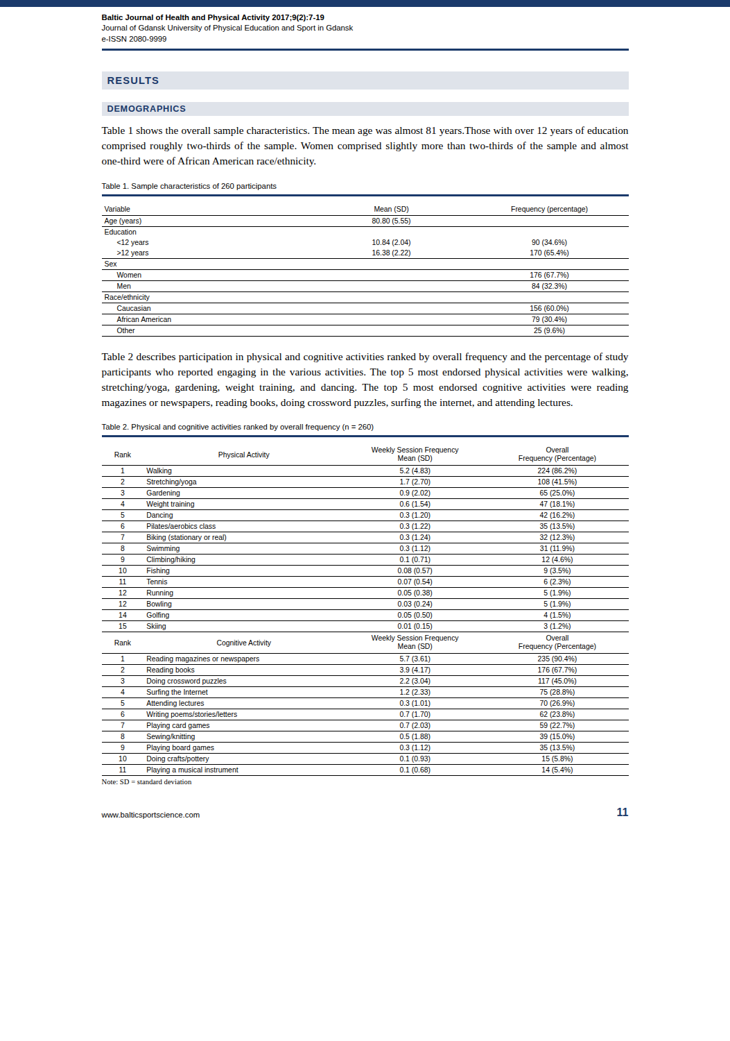Baltic Journal of Health and Physical Activity 2017;9(2):7-19
Journal of Gdansk University of Physical Education and Sport in Gdansk
e-ISSN 2080-9999
Results
Demographics
Table 1 shows the overall sample characteristics. The mean age was almost 81 years.Those with over 12 years of education comprised roughly two-thirds of the sample. Women comprised slightly more than two-thirds of the sample and almost one-third were of African American race/ethnicity.
Table 1. Sample characteristics of 260 participants
| Variable | Mean (SD) | Frequency (percentage) |
| --- | --- | --- |
| Age (years) | 80.80 (5.55) | |
| Education | | |
| <12 years | 10.84 (2.04) | 90 (34.6%) |
| >12 years | 16.38 (2.22) | 170 (65.4%) |
| Sex | | |
| Women | | 176 (67.7%) |
| Men | | 84 (32.3%) |
| Race/ethnicity | | |
| Caucasian | | 156 (60.0%) |
| African American | | 79 (30.4%) |
| Other | | 25 (9.6%) |
Table 2 describes participation in physical and cognitive activities ranked by overall frequency and the percentage of study participants who reported engaging in the various activities. The top 5 most endorsed physical activities were walking, stretching/yoga, gardening, weight training, and dancing. The top 5 most endorsed cognitive activities were reading magazines or newspapers, reading books, doing crossword puzzles, surfing the internet, and attending lectures.
Table 2. Physical and cognitive activities ranked by overall frequency (n = 260)
| Rank | Physical Activity | Weekly Session Frequency Mean (SD) | Overall Frequency (Percentage) |
| --- | --- | --- | --- |
| 1 | Walking | 5.2 (4.83) | 224 (86.2%) |
| 2 | Stretching/yoga | 1.7 (2.70) | 108 (41.5%) |
| 3 | Gardening | 0.9 (2.02) | 65 (25.0%) |
| 4 | Weight training | 0.6 (1.54) | 47 (18.1%) |
| 5 | Dancing | 0.3 (1.20) | 42 (16.2%) |
| 6 | Pilates/aerobics class | 0.3 (1.22) | 35 (13.5%) |
| 7 | Biking (stationary or real) | 0.3 (1.24) | 32 (12.3%) |
| 8 | Swimming | 0.3 (1.12) | 31 (11.9%) |
| 9 | Climbing/hiking | 0.1 (0.71) | 12 (4.6%) |
| 10 | Fishing | 0.08 (0.57) | 9 (3.5%) |
| 11 | Tennis | 0.07 (0.54) | 6 (2.3%) |
| 12 | Running | 0.05 (0.38) | 5 (1.9%) |
| 12 | Bowling | 0.03 (0.24) | 5 (1.9%) |
| 14 | Golfing | 0.05 (0.50) | 4 (1.5%) |
| 15 | Skiing | 0.01 (0.15) | 3 (1.2%) |
| Rank | Cognitive Activity | Weekly Session Frequency Mean (SD) | Overall Frequency (Percentage) |
| 1 | Reading magazines or newspapers | 5.7 (3.61) | 235 (90.4%) |
| 2 | Reading books | 3.9 (4.17) | 176 (67.7%) |
| 3 | Doing crossword puzzles | 2.2 (3.04) | 117 (45.0%) |
| 4 | Surfing the Internet | 1.2 (2.33) | 75 (28.8%) |
| 5 | Attending lectures | 0.3 (1.01) | 70 (26.9%) |
| 6 | Writing poems/stories/letters | 0.7 (1.70) | 62 (23.8%) |
| 7 | Playing card games | 0.7 (2.03) | 59 (22.7%) |
| 8 | Sewing/knitting | 0.5 (1.88) | 39 (15.0%) |
| 9 | Playing board games | 0.3 (1.12) | 35 (13.5%) |
| 10 | Doing crafts/pottery | 0.1 (0.93) | 15 (5.8%) |
| 11 | Playing a musical instrument | 0.1 (0.68) | 14 (5.4%) |
Note: SD = standard deviation
www.balticsportscience.com
11